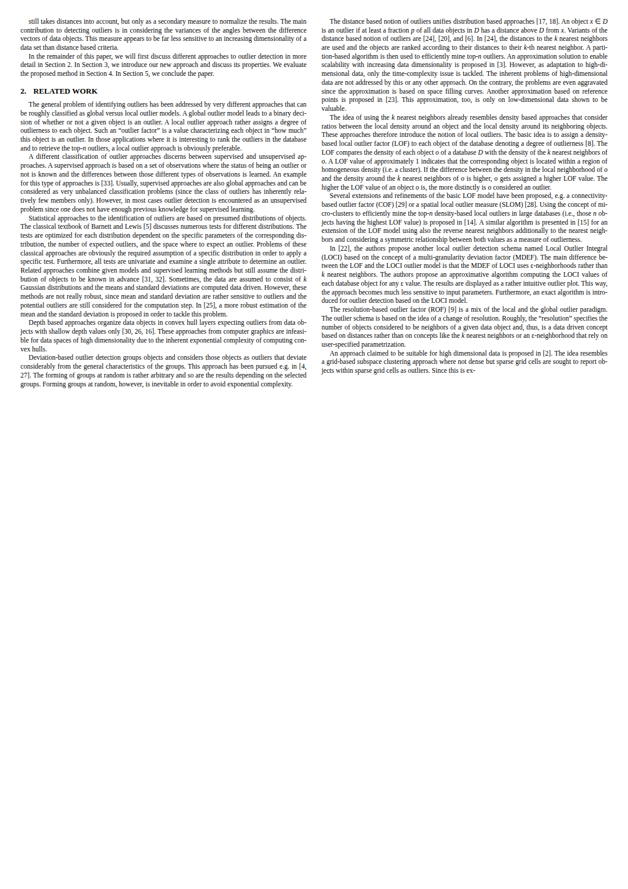still takes distances into account, but only as a secondary measure to normalize the results. The main contribution to detecting outliers is in considering the variances of the angles between the difference vectors of data objects. This measure appears to be far less sensitive to an increasing dimensionality of a data set than distance based criteria.
In the remainder of this paper, we will first discuss different approaches to outlier detection in more detail in Section 2. In Section 3, we introduce our new approach and discuss its properties. We evaluate the proposed method in Section 4. In Section 5, we conclude the paper.
2. RELATED WORK
The general problem of identifying outliers has been addressed by very different approaches that can be roughly classified as global versus local outlier models. A global outlier model leads to a binary decision of whether or not a given object is an outlier. A local outlier approach rather assigns a degree of outlierness to each object. Such an “outlier factor” is a value characterizing each object in “how much” this object is an outlier. In those applications where it is interesting to rank the outliers in the database and to retrieve the top-n outliers, a local outlier approach is obviously preferable.
A different classification of outlier approaches discerns between supervised and unsupervised approaches. A supervised approach is based on a set of observations where the status of being an outlier or not is known and the differences between those different types of observations is learned. An example for this type of approaches is [33]. Usually, supervised approaches are also global approaches and can be considered as very unbalanced classification problems (since the class of outliers has inherently relatively few members only). However, in most cases outlier detection is encountered as an unsupervised problem since one does not have enough previous knowledge for supervised learning.
Statistical approaches to the identification of outliers are based on presumed distributions of objects. The classical textbook of Barnett and Lewis [5] discusses numerous tests for different distributions. The tests are optimized for each distribution dependent on the specific parameters of the corresponding distribution, the number of expected outliers, and the space where to expect an outlier. Problems of these classical approaches are obviously the required assumption of a specific distribution in order to apply a specific test. Furthermore, all tests are univariate and examine a single attribute to determine an outlier. Related approaches combine given models and supervised learning methods but still assume the distribution of objects to be known in advance [31, 32]. Sometimes, the data are assumed to consist of k Gaussian distributions and the means and standard deviations are computed data driven. However, these methods are not really robust, since mean and standard deviation are rather sensitive to outliers and the potential outliers are still considered for the computation step. In [25], a more robust estimation of the mean and the standard deviation is proposed in order to tackle this problem.
Depth based approaches organize data objects in convex hull layers expecting outliers from data objects with shallow depth values only [30, 26, 16]. These approaches from computer graphics are infeasible for data spaces of high dimensionality due to the inherent exponential complexity of computing convex hulls.
Deviation-based outlier detection groups objects and considers those objects as outliers that deviate considerably from the general characteristics of the groups. This approach has been pursued e.g. in [4, 27]. The forming of groups at random is rather arbitrary and so are the results depending on the selected groups. Forming groups at random, however, is inevitable in order to avoid exponential complexity.
The distance based notion of outliers unifies distribution based approaches [17, 18]. An object x ∈ D is an outlier if at least a fraction p of all data objects in D has a distance above D from x. Variants of the distance based notion of outliers are [24], [20], and [6]. In [24], the distances to the k nearest neighbors are used and the objects are ranked according to their distances to their k-th nearest neighbor. A partition-based algorithm is then used to efficiently mine top-n outliers. An approximation solution to enable scalability with increasing data dimensionality is proposed in [3]. However, as adaptation to high-dimensional data, only the time-complexity issue is tackled. The inherent problems of high-dimensional data are not addressed by this or any other approach. On the contrary, the problems are even aggravated since the approximation is based on space filling curves. Another approximation based on reference points is proposed in [23]. This approximation, too, is only on low-dimensional data shown to be valuable.
The idea of using the k nearest neighbors already resembles density based approaches that consider ratios between the local density around an object and the local density around its neighboring objects. These approaches therefore introduce the notion of local outliers. The basic idea is to assign a density-based local outlier factor (LOF) to each object of the database denoting a degree of outlierness [8]. The LOF compares the density of each object o of a database D with the density of the k nearest neighbors of o. A LOF value of approximately 1 indicates that the corresponding object is located within a region of homogeneous density (i.e. a cluster). If the difference between the density in the local neighborhood of o and the density around the k nearest neighbors of o is higher, o gets assigned a higher LOF value. The higher the LOF value of an object o is, the more distinctly is o considered an outlier.
Several extensions and refinements of the basic LOF model have been proposed, e.g. a connectivity-based outlier factor (COF) [29] or a spatial local outlier measure (SLOM) [28]. Using the concept of micro-clusters to efficiently mine the top-n density-based local outliers in large databases (i.e., those n objects having the highest LOF value) is proposed in [14]. A similar algorithm is presented in [15] for an extension of the LOF model using also the reverse nearest neighbors additionally to the nearest neighbors and considering a symmetric relationship between both values as a measure of outlierness.
In [22], the authors propose another local outlier detection schema named Local Outlier Integral (LOCI) based on the concept of a multi-granularity deviation factor (MDEF). The main difference between the LOF and the LOCI outlier model is that the MDEF of LOCI uses ε-neighborhoods rather than k nearest neighbors. The authors propose an approximative algorithm computing the LOCI values of each database object for any ε value. The results are displayed as a rather intuitive outlier plot. This way, the approach becomes much less sensitive to input parameters. Furthermore, an exact algorithm is introduced for outlier detection based on the LOCI model.
The resolution-based outlier factor (ROF) [9] is a mix of the local and the global outlier paradigm. The outlier schema is based on the idea of a change of resolution. Roughly, the “resolution” specifies the number of objects considered to be neighbors of a given data object and, thus, is a data driven concept based on distances rather than on concepts like the k nearest neighbors or an ε-neighborhood that rely on user-specified parametrization.
An approach claimed to be suitable for high dimensional data is proposed in [2]. The idea resembles a grid-based subspace clustering approach where not dense but sparse grid cells are sought to report objects within sparse grid cells as outliers. Since this is ex-